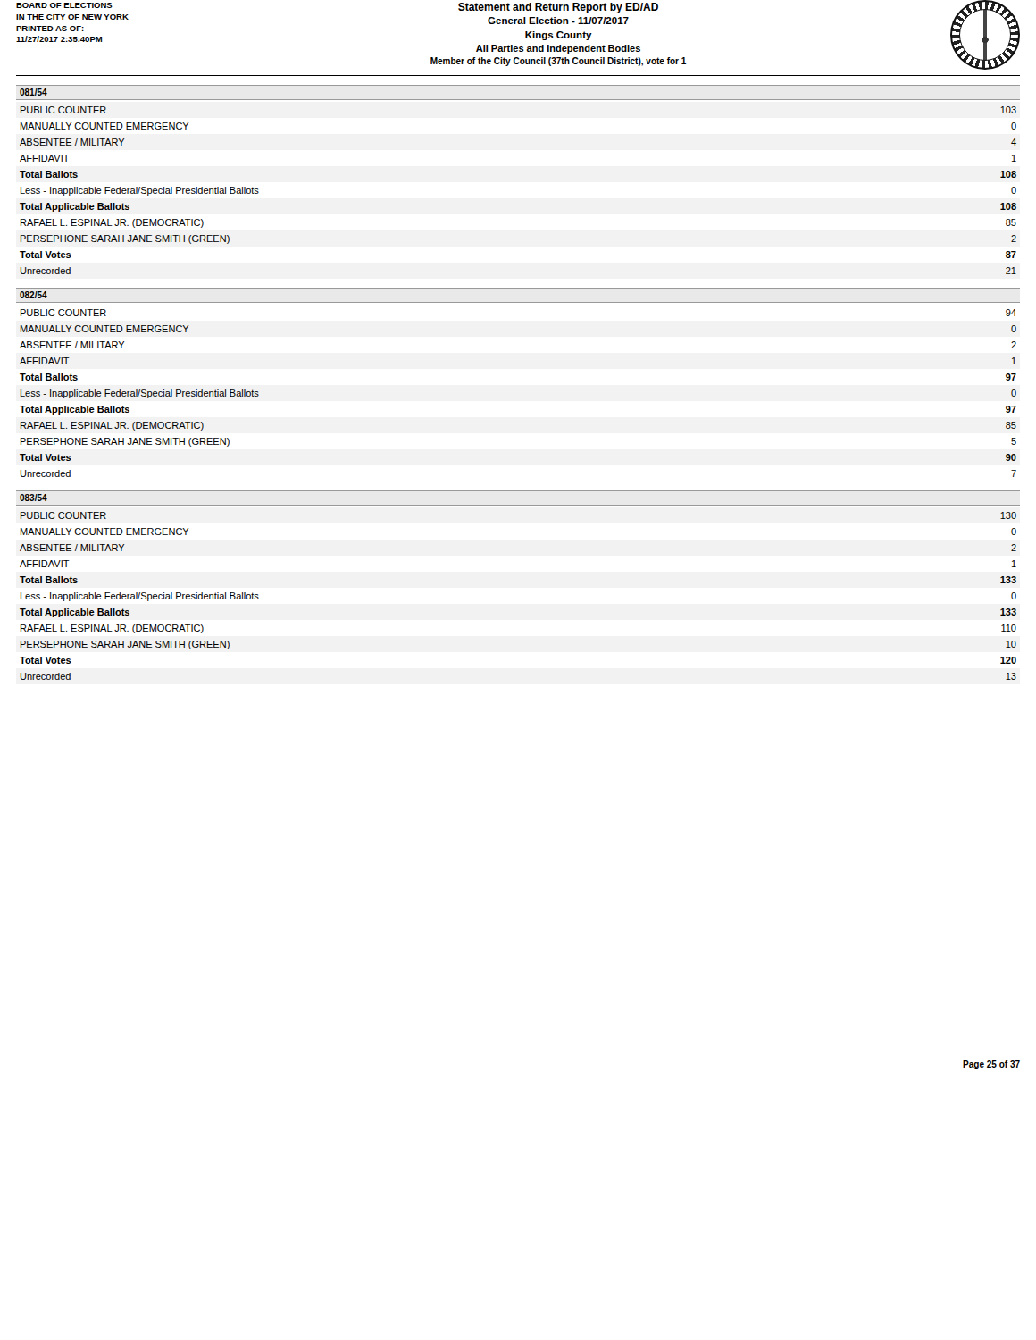BOARD OF ELECTIONS
IN THE CITY OF NEW YORK
PRINTED AS OF:
11/27/2017 2:35:40PM
Statement and Return Report by ED/AD
General Election - 11/07/2017
Kings County
All Parties and Independent Bodies
Member of the City Council (37th Council District), vote for 1
081/54
| PUBLIC COUNTER | 103 |
| MANUALLY COUNTED EMERGENCY | 0 |
| ABSENTEE / MILITARY | 4 |
| AFFIDAVIT | 1 |
| Total Ballots | 108 |
| Less - Inapplicable Federal/Special Presidential Ballots | 0 |
| Total Applicable Ballots | 108 |
| RAFAEL L. ESPINAL JR. (DEMOCRATIC) | 85 |
| PERSEPHONE SARAH JANE SMITH (GREEN) | 2 |
| Total Votes | 87 |
| Unrecorded | 21 |
082/54
| PUBLIC COUNTER | 94 |
| MANUALLY COUNTED EMERGENCY | 0 |
| ABSENTEE / MILITARY | 2 |
| AFFIDAVIT | 1 |
| Total Ballots | 97 |
| Less - Inapplicable Federal/Special Presidential Ballots | 0 |
| Total Applicable Ballots | 97 |
| RAFAEL L. ESPINAL JR. (DEMOCRATIC) | 85 |
| PERSEPHONE SARAH JANE SMITH (GREEN) | 5 |
| Total Votes | 90 |
| Unrecorded | 7 |
083/54
| PUBLIC COUNTER | 130 |
| MANUALLY COUNTED EMERGENCY | 0 |
| ABSENTEE / MILITARY | 2 |
| AFFIDAVIT | 1 |
| Total Ballots | 133 |
| Less - Inapplicable Federal/Special Presidential Ballots | 0 |
| Total Applicable Ballots | 133 |
| RAFAEL L. ESPINAL JR. (DEMOCRATIC) | 110 |
| PERSEPHONE SARAH JANE SMITH (GREEN) | 10 |
| Total Votes | 120 |
| Unrecorded | 13 |
Page 25 of 37